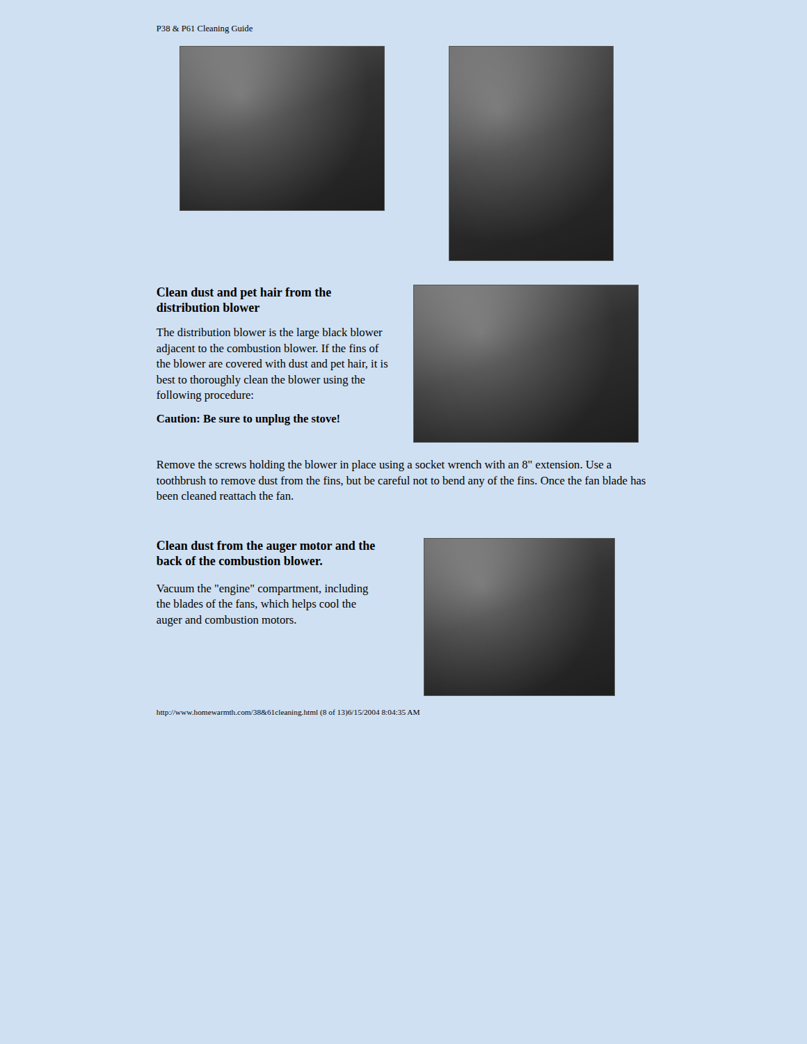P38 & P61 Cleaning Guide
Clean dust and pet hair from the distribution blower
The distribution blower is the large black blower adjacent to the combustion blower. If the fins of the blower are covered with dust and pet hair, it is best to thoroughly clean the blower using the following procedure:
Caution: Be sure to unplug the stove!
Remove the screws holding the blower in place using a socket wrench with an 8" extension. Use a toothbrush to remove dust from the fins, but be careful not to bend any of the fins. Once the fan blade has been cleaned reattach the fan.
Clean dust from the auger motor and the back of the combustion blower.
Vacuum the "engine" compartment, including the blades of the fans, which helps cool the auger and combustion motors.
http://www.homewarmth.com/38&61cleaning.html (8 of 13)6/15/2004 8:04:35 AM